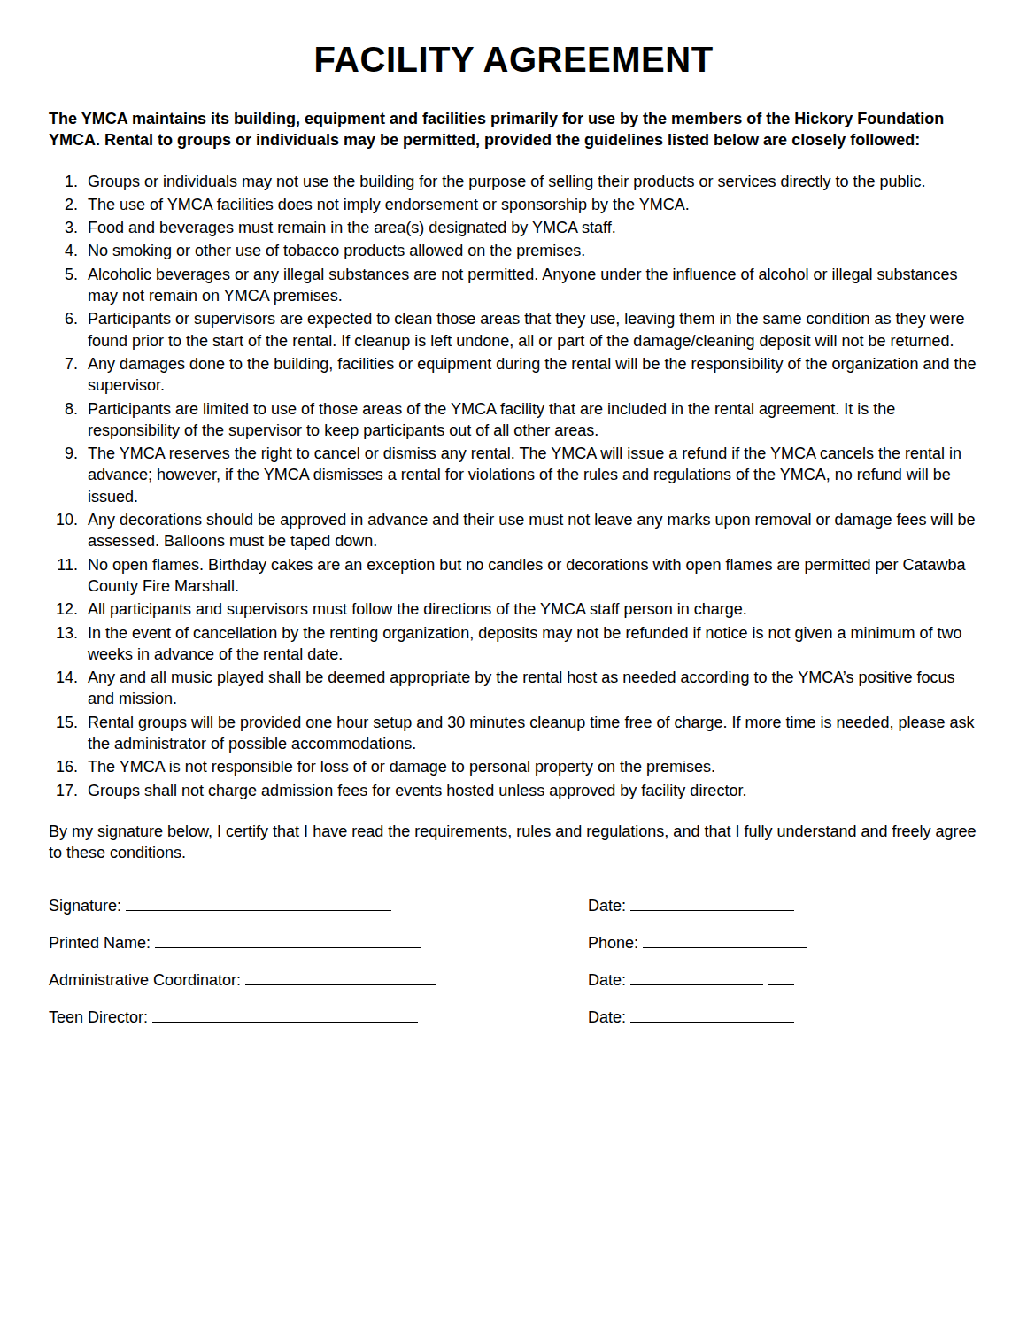FACILITY AGREEMENT
The YMCA maintains its building, equipment and facilities primarily for use by the members of the Hickory Foundation YMCA. Rental to groups or individuals may be permitted, provided the guidelines listed below are closely followed:
Groups or individuals may not use the building for the purpose of selling their products or services directly to the public.
The use of YMCA facilities does not imply endorsement or sponsorship by the YMCA.
Food and beverages must remain in the area(s) designated by YMCA staff.
No smoking or other use of tobacco products allowed on the premises.
Alcoholic beverages or any illegal substances are not permitted. Anyone under the influence of alcohol or illegal substances may not remain on YMCA premises.
Participants or supervisors are expected to clean those areas that they use, leaving them in the same condition as they were found prior to the start of the rental. If cleanup is left undone, all or part of the damage/cleaning deposit will not be returned.
Any damages done to the building, facilities or equipment during the rental will be the responsibility of the organization and the supervisor.
Participants are limited to use of those areas of the YMCA facility that are included in the rental agreement. It is the responsibility of the supervisor to keep participants out of all other areas.
The YMCA reserves the right to cancel or dismiss any rental. The YMCA will issue a refund if the YMCA cancels the rental in advance; however, if the YMCA dismisses a rental for violations of the rules and regulations of the YMCA, no refund will be issued.
Any decorations should be approved in advance and their use must not leave any marks upon removal or damage fees will be assessed. Balloons must be taped down.
No open flames. Birthday cakes are an exception but no candles or decorations with open flames are permitted per Catawba County Fire Marshall.
All participants and supervisors must follow the directions of the YMCA staff person in charge.
In the event of cancellation by the renting organization, deposits may not be refunded if notice is not given a minimum of two weeks in advance of the rental date.
Any and all music played shall be deemed appropriate by the rental host as needed according to the YMCA’s positive focus and mission.
Rental groups will be provided one hour setup and 30 minutes cleanup time free of charge. If more time is needed, please ask the administrator of possible accommodations.
The YMCA is not responsible for loss of or damage to personal property on the premises.
Groups shall not charge admission fees for events hosted unless approved by facility director.
By my signature below, I certify that I have read the requirements, rules and regulations, and that I fully understand and freely agree to these conditions.
| Signature: | Date: |
| Printed Name: | Phone: |
| Administrative Coordinator: | Date: |
| Teen Director: | Date: |